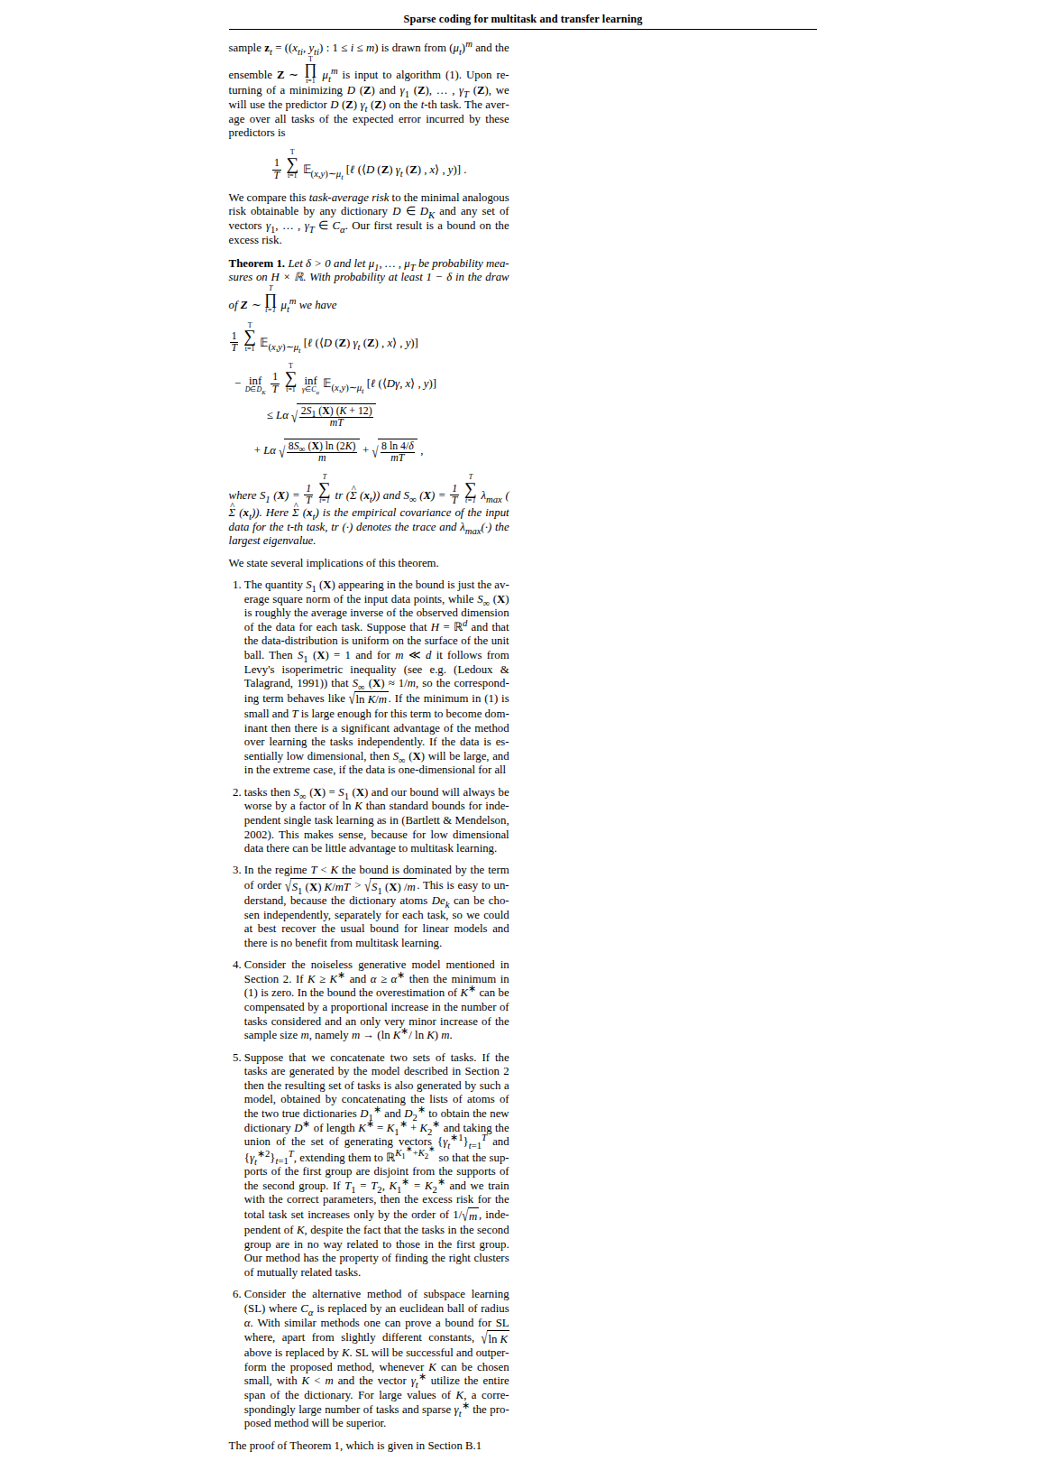Sparse coding for multitask and transfer learning
sample zt = ((xti, yti) : 1 ≤ i ≤ m) is drawn from (μt)m and the ensemble Z ∼ T∏t=1 μtm is input to algorithm (1). Upon returning of a minimizing D (Z) and γ1 (Z), … , γT (Z), we will use the predictor D (Z) γt (Z) on the t-th task. The average over all tasks of the expected error incurred by these predictors is
1 T T∑t=1 𝔼(x,y)∼μt [ℓ (⟨D (Z) γt (Z) , x⟩ , y)] .
We compare this task-average risk to the minimal analogous risk obtainable by any dictionary D ∈ DK and any set of vectors γ1, … , γT ∈ Cα. Our first result is a bound on the excess risk.
Theorem 1. Let δ > 0 and let μ1, … , μT be probability measures on H × ℝ. With probability at least 1 − δ in the draw of Z ∼ T∏t=1 μtm we have
1 T T∑t=1 𝔼(x,y)∼μt [ℓ (⟨D (Z) γt (Z) , x⟩ , y)] − inf D∈DK 1 T T∑t=1 inf γ∈Cα 𝔼(x,y)∼μt [ℓ (⟨Dγ, x⟩ , y)] ≤ Lα √2S1 (X) (K + 12) mT + Lα √8S∞ (X) ln (2K) m + √8 ln 4/δ mT ,
where S1 (X) = 1 T T∑t=1 tr (Σ^ (xt)) and S∞ (X) = 1 T T∑t=1 λmax (Σ^ (xt)). Here Σ^ (xt) is the empirical covariance of the input data for the t-th task, tr (·) denotes the trace and λmax(·) the largest eigenvalue.
We state several implications of this theorem.
The quantity S1 (X) appearing in the bound is just the average square norm of the input data points, while S∞ (X) is roughly the average inverse of the observed dimension of the data for each task. Suppose that H = ℝd and that the data-distribution is uniform on the surface of the unit ball. Then S1 (X) = 1 and for m ≪ d it follows from Levy's isoperimetric inequality (see e.g. (Ledoux & Talagrand, 1991)) that S∞ (X) ≈ 1/m, so the corresponding term behaves like √ln K/m. If the minimum in (1) is small and T is large enough for this term to become dominant then there is a significant advantage of the method over learning the tasks independently. If the data is essentially low dimensional, then S∞ (X) will be large, and in the extreme case, if the data is one-dimensional for all
tasks then S∞ (X) = S1 (X) and our bound will always be worse by a factor of ln K than standard bounds for independent single task learning as in (Bartlett & Mendelson, 2002). This makes sense, because for low dimensional data there can be little advantage to multitask learning.
In the regime T < K the bound is dominated by the term of order √S1 (X) K/mT > √S1 (X) /m. This is easy to understand, because the dictionary atoms Dek can be chosen independently, separately for each task, so we could at best recover the usual bound for linear models and there is no benefit from multitask learning.
Consider the noiseless generative model mentioned in Section 2. If K ≥ K∗ and α ≥ α∗ then the minimum in (1) is zero. In the bound the overestimation of K∗ can be compensated by a proportional increase in the number of tasks considered and an only very minor increase of the sample size m, namely m → (ln K∗/ ln K) m.
Suppose that we concatenate two sets of tasks. If the tasks are generated by the model described in Section 2 then the resulting set of tasks is also generated by such a model, obtained by concatenating the lists of atoms of the two true dictionaries D1∗ and D2∗ to obtain the new dictionary D∗ of length K∗ = K1∗ + K2∗ and taking the union of the set of generating vectors {γt∗1}t=1T and {γt∗2}t=1T, extending them to ℝK1∗+K2∗ so that the supports of the first group are disjoint from the supports of the second group. If T1 = T2, K1∗ = K2∗ and we train with the correct parameters, then the excess risk for the total task set increases only by the order of 1/√m, independent of K, despite the fact that the tasks in the second group are in no way related to those in the first group. Our method has the property of finding the right clusters of mutually related tasks.
Consider the alternative method of subspace learning (SL) where Cα is replaced by an euclidean ball of radius α. With similar methods one can prove a bound for SL where, apart from slightly different constants, √ln K above is replaced by K. SL will be successful and outperform the proposed method, whenever K can be chosen small, with K < m and the vector γt∗ utilize the entire span of the dictionary. For large values of K, a correspondingly large number of tasks and sparse γt∗ the proposed method will be superior.
The proof of Theorem 1, which is given in Section B.1